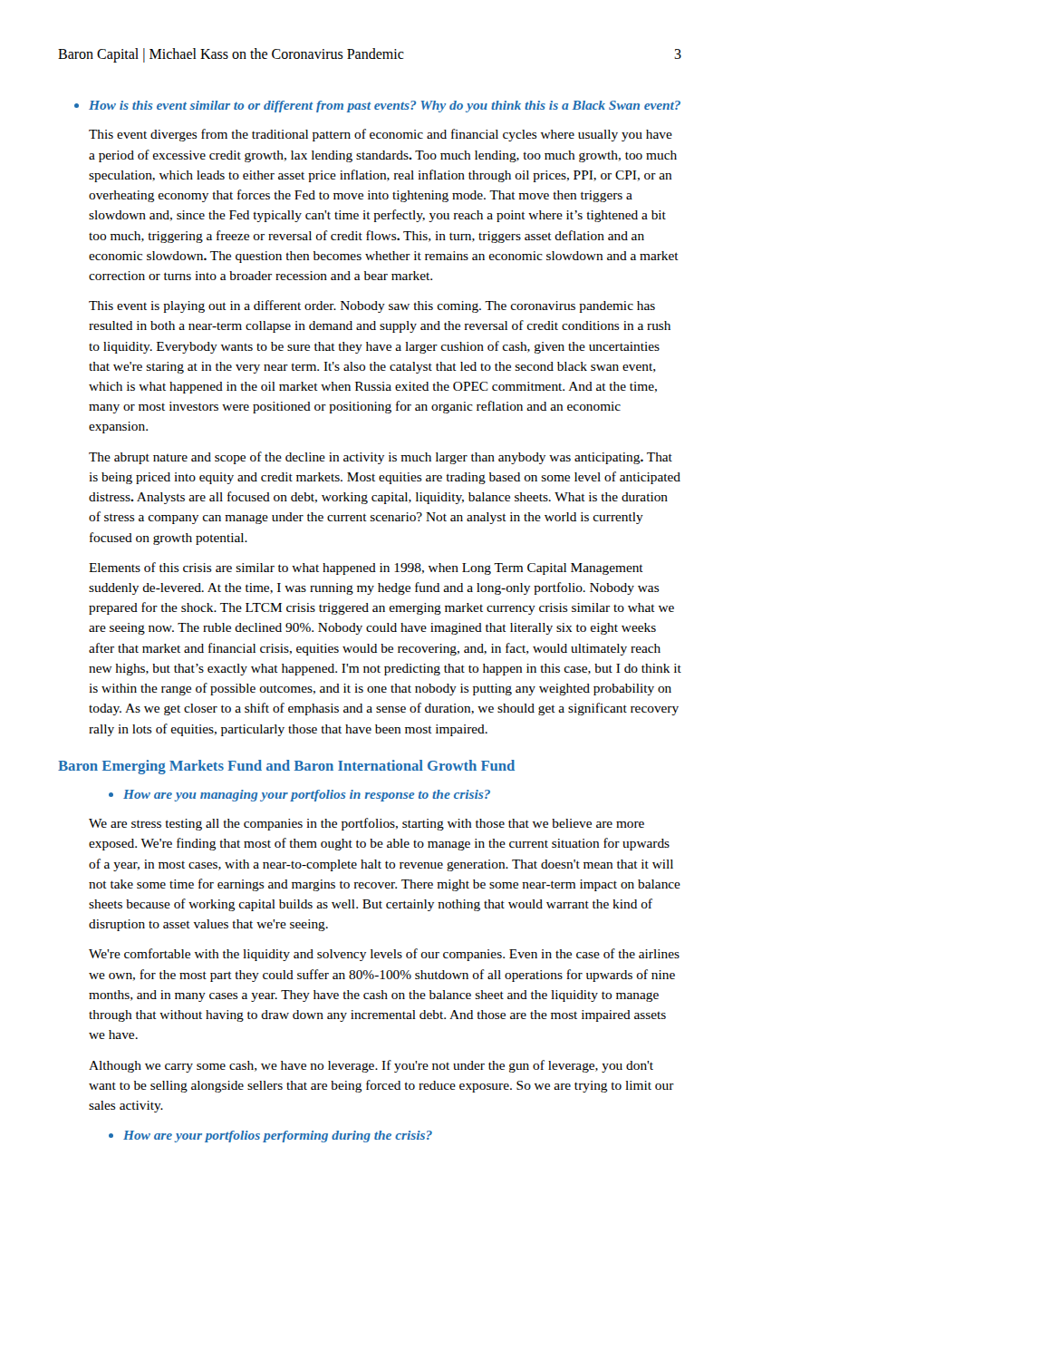Baron Capital | Michael Kass on the Coronavirus Pandemic
3
How is this event similar to or different from past events? Why do you think this is a Black Swan event?
This event diverges from the traditional pattern of economic and financial cycles where usually you have a period of excessive credit growth, lax lending standards. Too much lending, too much growth, too much speculation, which leads to either asset price inflation, real inflation through oil prices, PPI, or CPI, or an overheating economy that forces the Fed to move into tightening mode. That move then triggers a slowdown and, since the Fed typically can't time it perfectly, you reach a point where it’s tightened a bit too much, triggering a freeze or reversal of credit flows. This, in turn, triggers asset deflation and an economic slowdown. The question then becomes whether it remains an economic slowdown and a market correction or turns into a broader recession and a bear market.
This event is playing out in a different order. Nobody saw this coming. The coronavirus pandemic has resulted in both a near-term collapse in demand and supply and the reversal of credit conditions in a rush to liquidity. Everybody wants to be sure that they have a larger cushion of cash, given the uncertainties that we're staring at in the very near term. It's also the catalyst that led to the second black swan event, which is what happened in the oil market when Russia exited the OPEC commitment. And at the time, many or most investors were positioned or positioning for an organic reflation and an economic expansion.
The abrupt nature and scope of the decline in activity is much larger than anybody was anticipating. That is being priced into equity and credit markets. Most equities are trading based on some level of anticipated distress. Analysts are all focused on debt, working capital, liquidity, balance sheets. What is the duration of stress a company can manage under the current scenario? Not an analyst in the world is currently focused on growth potential.
Elements of this crisis are similar to what happened in 1998, when Long Term Capital Management suddenly de-levered. At the time, I was running my hedge fund and a long-only portfolio. Nobody was prepared for the shock. The LTCM crisis triggered an emerging market currency crisis similar to what we are seeing now. The ruble declined 90%. Nobody could have imagined that literally six to eight weeks after that market and financial crisis, equities would be recovering, and, in fact, would ultimately reach new highs, but that’s exactly what happened. I'm not predicting that to happen in this case, but I do think it is within the range of possible outcomes, and it is one that nobody is putting any weighted probability on today. As we get closer to a shift of emphasis and a sense of duration, we should get a significant recovery rally in lots of equities, particularly those that have been most impaired.
Baron Emerging Markets Fund and Baron International Growth Fund
How are you managing your portfolios in response to the crisis?
We are stress testing all the companies in the portfolios, starting with those that we believe are more exposed. We're finding that most of them ought to be able to manage in the current situation for upwards of a year, in most cases, with a near-to-complete halt to revenue generation. That doesn't mean that it will not take some time for earnings and margins to recover. There might be some near-term impact on balance sheets because of working capital builds as well. But certainly nothing that would warrant the kind of disruption to asset values that we're seeing.
We're comfortable with the liquidity and solvency levels of our companies. Even in the case of the airlines we own, for the most part they could suffer an 80%-100% shutdown of all operations for upwards of nine months, and in many cases a year. They have the cash on the balance sheet and the liquidity to manage through that without having to draw down any incremental debt. And those are the most impaired assets we have.
Although we carry some cash, we have no leverage. If you're not under the gun of leverage, you don't want to be selling alongside sellers that are being forced to reduce exposure. So we are trying to limit our sales activity.
How are your portfolios performing during the crisis?